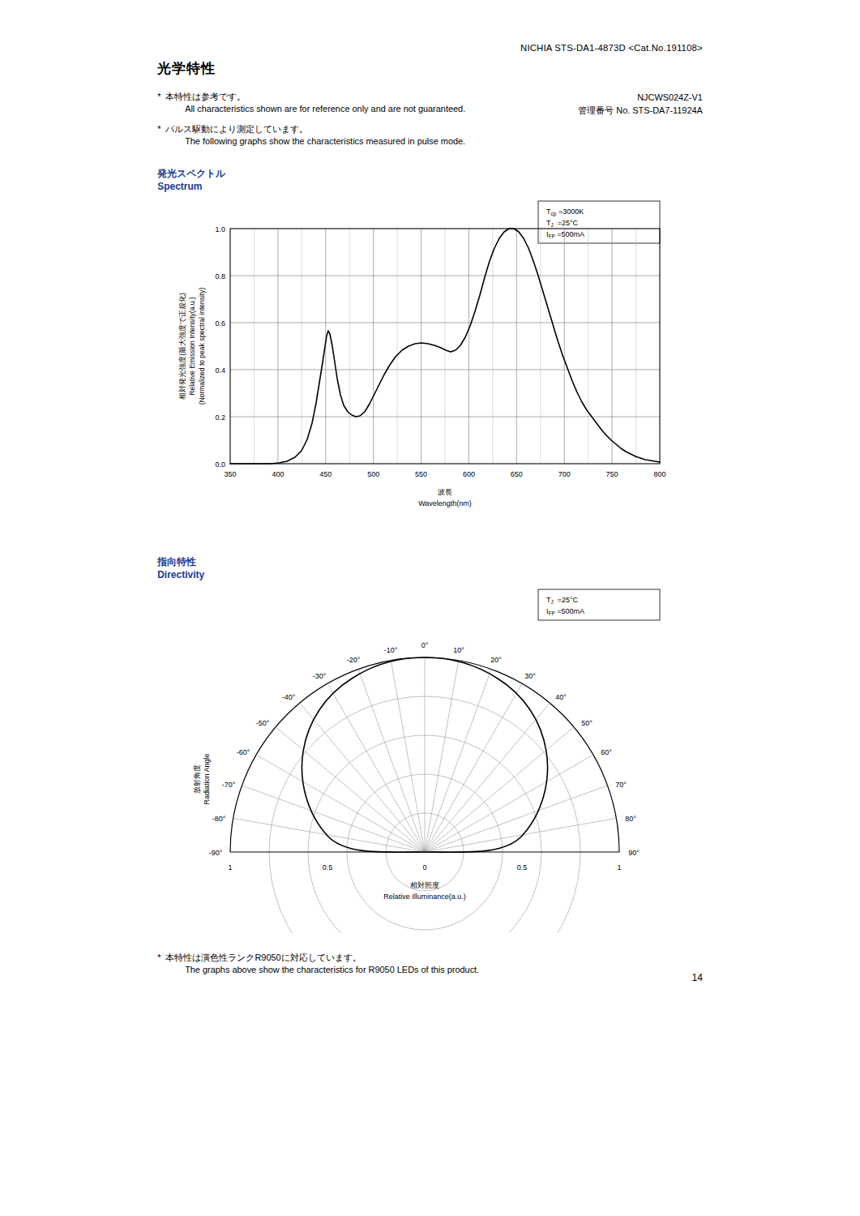NICHIA STS-DA1-4873D <Cat.No.191108>
光学特性
NJCWS024Z-V1
管理番号 No. STS-DA7-11924A
* 本特性は参考です。 All characteristics shown are for reference only and are not guaranteed.
* パルス駆動により測定しています。 The following graphs show the characteristics measured in pulse mode.
発光スペクトル
Spectrum
Tcp =3000K TJ =25°C IFP =500mA 1.0 0.8 0.6 0.4 0.2 0.0 350 400 450 500 550 600 650 700 750 800 波長 Wavelength(nm) 相対発光強度(最大強度で正規化) Relative Emission Intensity(a.u.) (Normalized to peak spectral intensity)
指向特性
Directivity
TJ =25°C IFP =500mA 0° 10° 20° 30° 40° 50° 60° 70° 80° 90° -10° -20° -30° -40° -50° -60° -70° -80° -90° 1 0.5 0 0.5 1 相対照度 Relative Illuminance(a.u.) 放射角度 Radiation Angle
* 本特性は演色性ランクR9050に対応しています。 The graphs above show the characteristics for R9050 LEDs of this product.
14